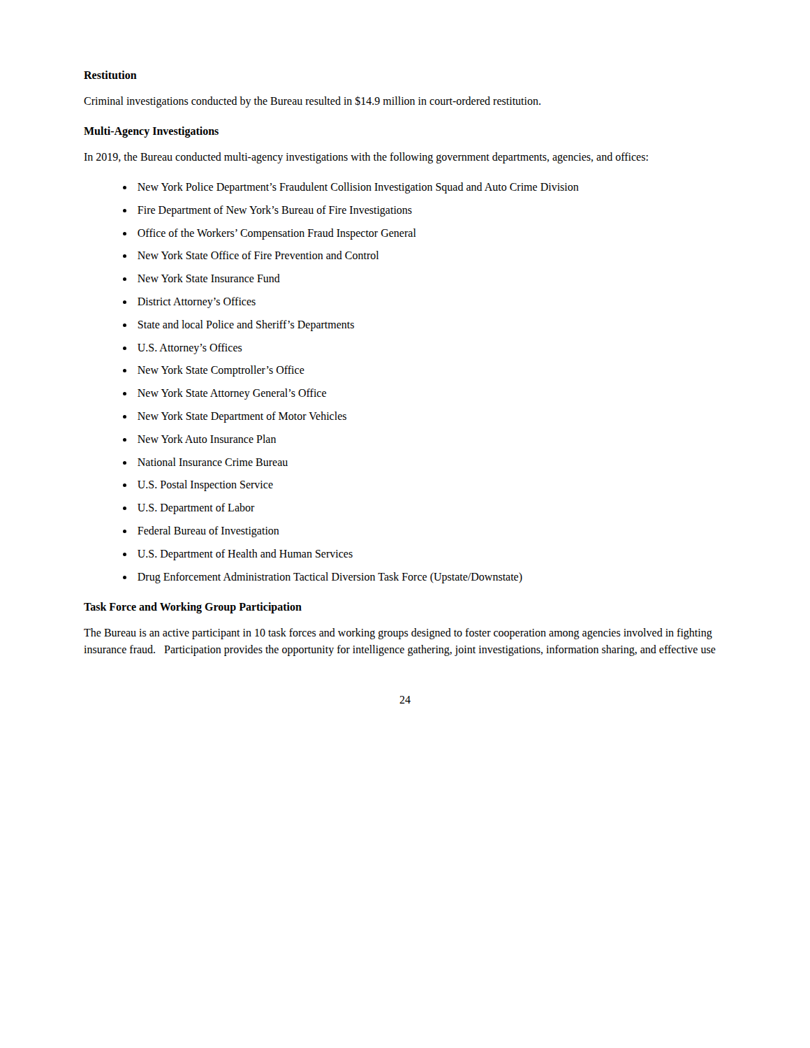Restitution
Criminal investigations conducted by the Bureau resulted in $14.9 million in court-ordered restitution.
Multi-Agency Investigations
In 2019, the Bureau conducted multi-agency investigations with the following government departments, agencies, and offices:
New York Police Department’s Fraudulent Collision Investigation Squad and Auto Crime Division
Fire Department of New York’s Bureau of Fire Investigations
Office of the Workers’ Compensation Fraud Inspector General
New York State Office of Fire Prevention and Control
New York State Insurance Fund
District Attorney’s Offices
State and local Police and Sheriff’s Departments
U.S. Attorney’s Offices
New York State Comptroller’s Office
New York State Attorney General’s Office
New York State Department of Motor Vehicles
New York Auto Insurance Plan
National Insurance Crime Bureau
U.S. Postal Inspection Service
U.S. Department of Labor
Federal Bureau of Investigation
U.S. Department of Health and Human Services
Drug Enforcement Administration Tactical Diversion Task Force (Upstate/Downstate)
Task Force and Working Group Participation
The Bureau is an active participant in 10 task forces and working groups designed to foster cooperation among agencies involved in fighting insurance fraud. Participation provides the opportunity for intelligence gathering, joint investigations, information sharing, and effective use
24